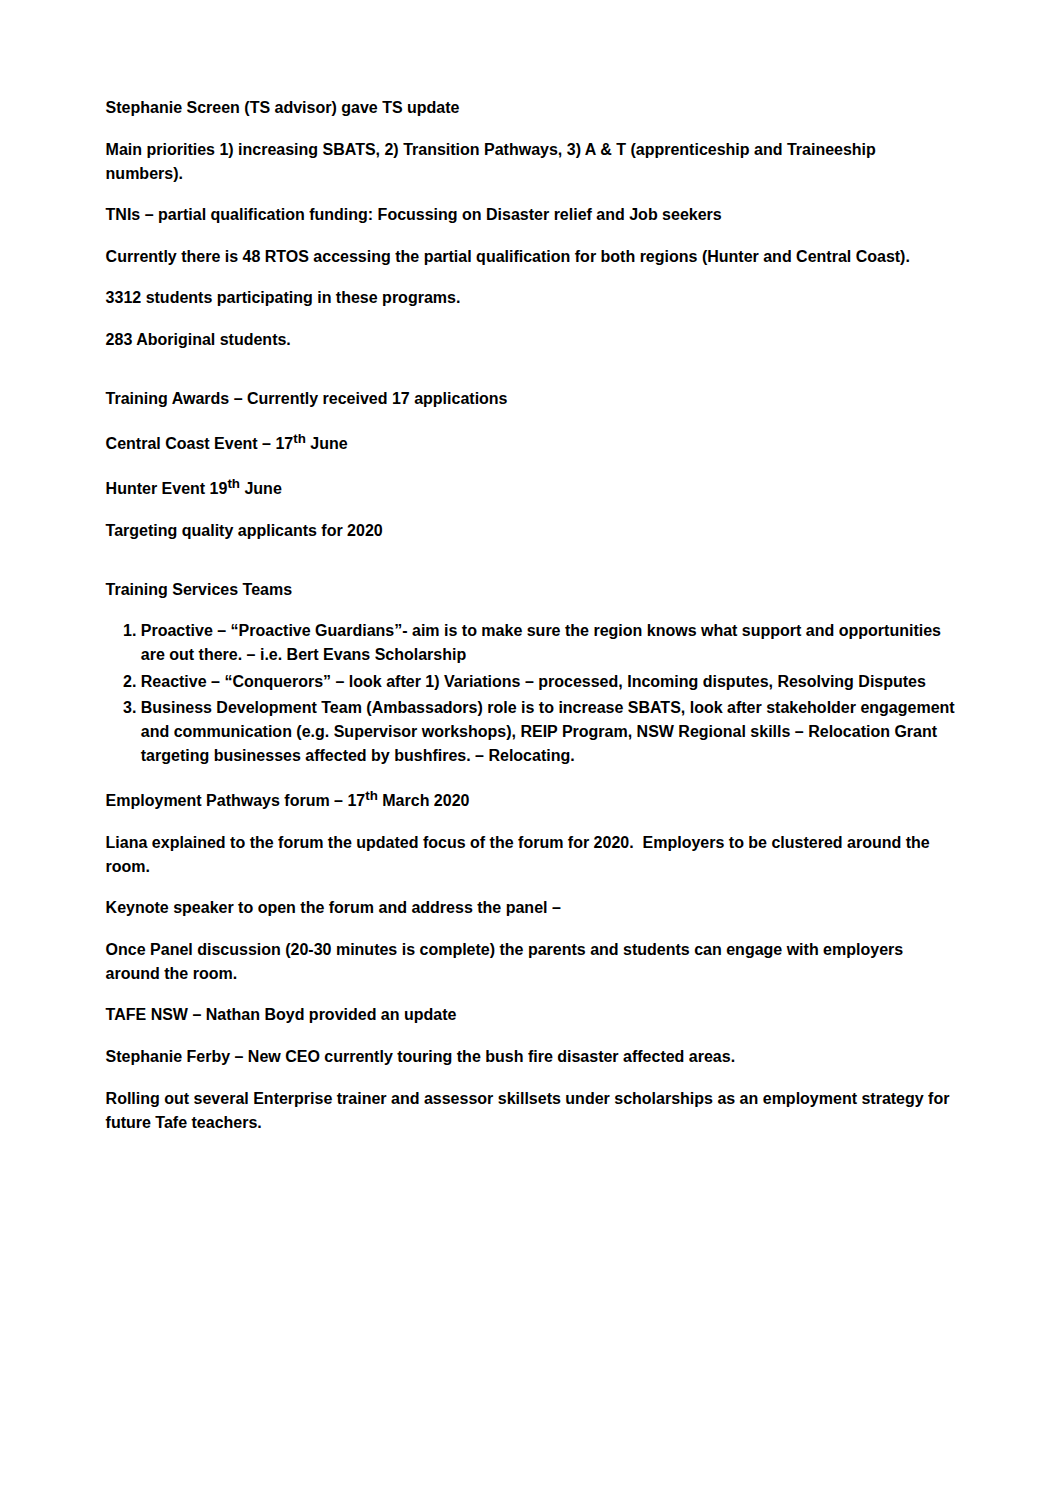Stephanie Screen (TS advisor) gave TS update
Main priorities 1) increasing SBATS, 2) Transition Pathways, 3) A & T (apprenticeship and Traineeship numbers).
TNIs – partial qualification funding: Focussing on Disaster relief and Job seekers
Currently there is 48 RTOS accessing the partial qualification for both regions (Hunter and Central Coast).
3312 students participating in these programs.
283 Aboriginal students.
Training Awards – Currently received 17 applications
Central Coast Event – 17th June
Hunter Event 19th June
Targeting quality applicants for 2020
Training Services Teams
Proactive – “Proactive Guardians”- aim is to make sure the region knows what support and opportunities are out there. – i.e. Bert Evans Scholarship
Reactive – “Conquerors” – look after 1) Variations – processed, Incoming disputes, Resolving Disputes
Business Development Team (Ambassadors) role is to increase SBATS, look after stakeholder engagement and communication (e.g. Supervisor workshops), REIP Program, NSW Regional skills – Relocation Grant targeting businesses affected by bushfires. – Relocating.
Employment Pathways forum – 17th March 2020
Liana explained to the forum the updated focus of the forum for 2020. Employers to be clustered around the room.
Keynote speaker to open the forum and address the panel –
Once Panel discussion (20-30 minutes is complete) the parents and students can engage with employers around the room.
TAFE NSW – Nathan Boyd provided an update
Stephanie Ferby – New CEO currently touring the bush fire disaster affected areas.
Rolling out several Enterprise trainer and assessor skillsets under scholarships as an employment strategy for future Tafe teachers.